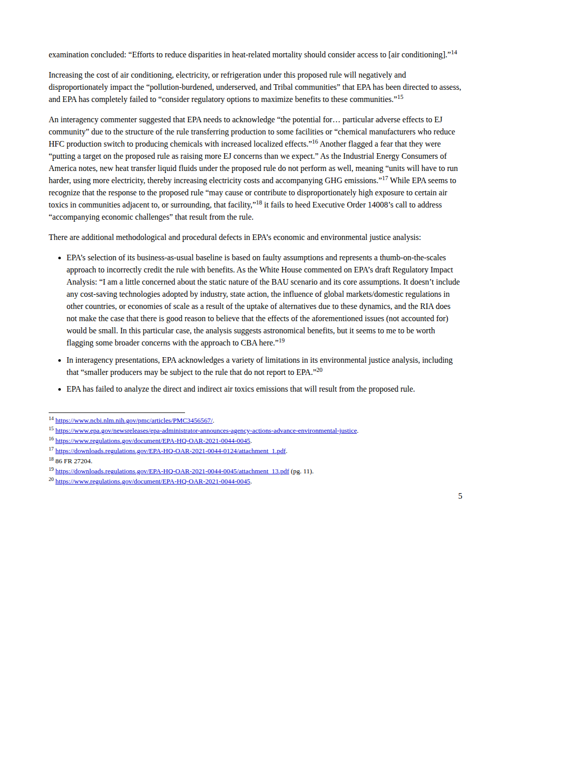examination concluded: “Efforts to reduce disparities in heat-related mortality should consider access to [air conditioning].”14
Increasing the cost of air conditioning, electricity, or refrigeration under this proposed rule will negatively and disproportionately impact the “pollution-burdened, underserved, and Tribal communities” that EPA has been directed to assess, and EPA has completely failed to “consider regulatory options to maximize benefits to these communities.”15
An interagency commenter suggested that EPA needs to acknowledge “the potential for… particular adverse effects to EJ community” due to the structure of the rule transferring production to some facilities or “chemical manufacturers who reduce HFC production switch to producing chemicals with increased localized effects.”16 Another flagged a fear that they were “putting a target on the proposed rule as raising more EJ concerns than we expect.” As the Industrial Energy Consumers of America notes, new heat transfer liquid fluids under the proposed rule do not perform as well, meaning “units will have to run harder, using more electricity, thereby increasing electricity costs and accompanying GHG emissions.”17 While EPA seems to recognize that the response to the proposed rule “may cause or contribute to disproportionately high exposure to certain air toxics in communities adjacent to, or surrounding, that facility,”18 it fails to heed Executive Order 14008’s call to address “accompanying economic challenges” that result from the rule.
There are additional methodological and procedural defects in EPA’s economic and environmental justice analysis:
EPA’s selection of its business-as-usual baseline is based on faulty assumptions and represents a thumb-on-the-scales approach to incorrectly credit the rule with benefits. As the White House commented on EPA’s draft Regulatory Impact Analysis: “I am a little concerned about the static nature of the BAU scenario and its core assumptions. It doesn’t include any cost-saving technologies adopted by industry, state action, the influence of global markets/domestic regulations in other countries, or economies of scale as a result of the uptake of alternatives due to these dynamics, and the RIA does not make the case that there is good reason to believe that the effects of the aforementioned issues (not accounted for) would be small. In this particular case, the analysis suggests astronomical benefits, but it seems to me to be worth flagging some broader concerns with the approach to CBA here.”19
In interagency presentations, EPA acknowledges a variety of limitations in its environmental justice analysis, including that “smaller producers may be subject to the rule that do not report to EPA.”20
EPA has failed to analyze the direct and indirect air toxics emissions that will result from the proposed rule.
14 https://www.ncbi.nlm.nih.gov/pmc/articles/PMC3456567/.
15 https://www.epa.gov/newsreleases/epa-administrator-announces-agency-actions-advance-environmental-justice.
16 https://www.regulations.gov/document/EPA-HQ-OAR-2021-0044-0045.
17 https://downloads.regulations.gov/EPA-HQ-OAR-2021-0044-0124/attachment_1.pdf.
18 86 FR 27204.
19 https://downloads.regulations.gov/EPA-HQ-OAR-2021-0044-0045/attachment_13.pdf (pg. 11).
20 https://www.regulations.gov/document/EPA-HQ-OAR-2021-0044-0045.
5